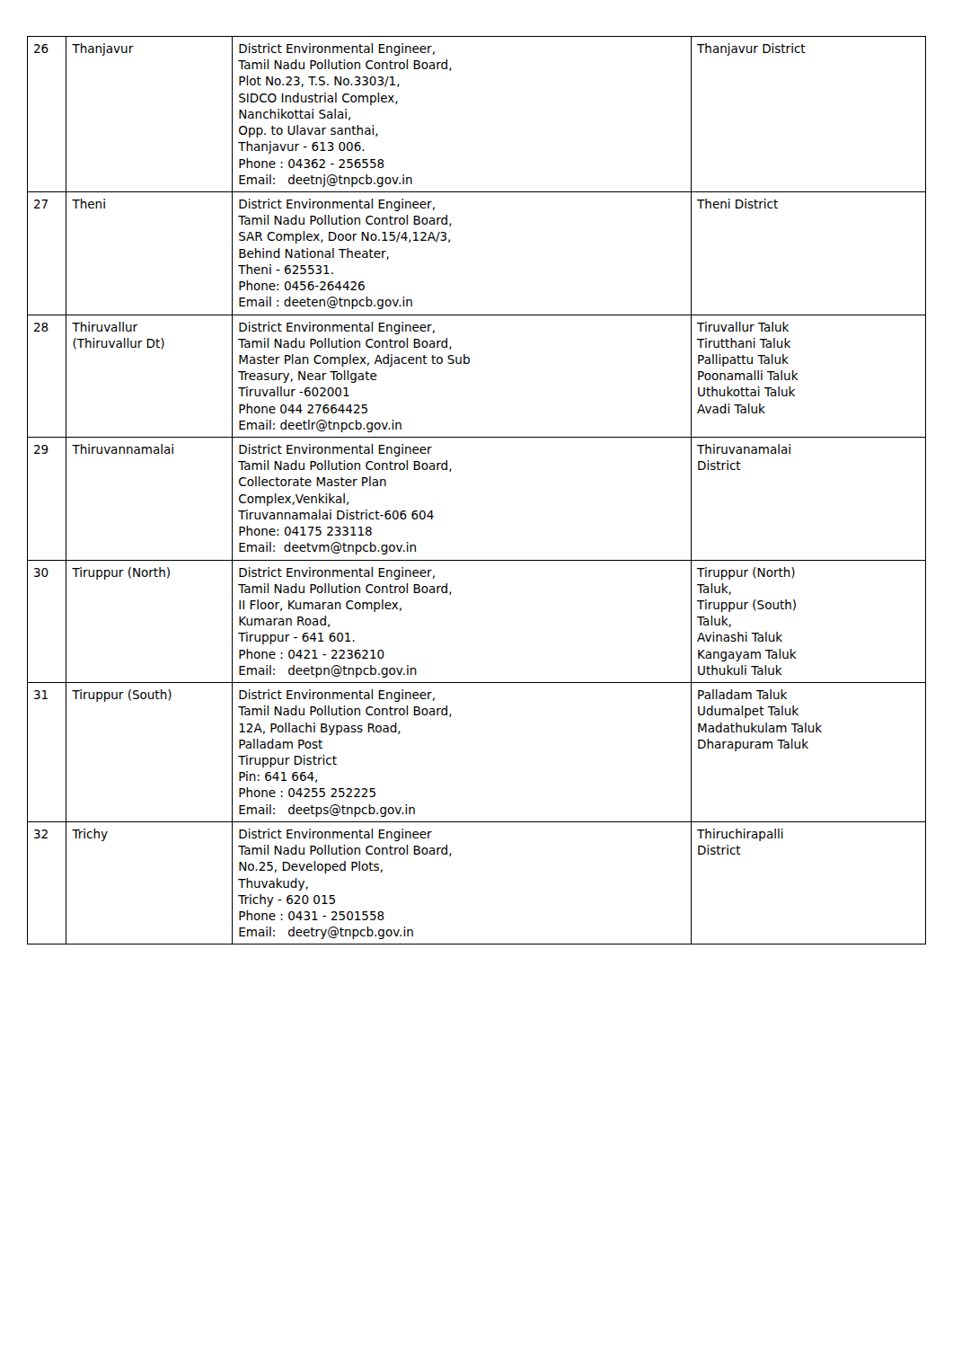| 26 | Thanjavur | District Environmental Engineer, Tamil Nadu Pollution Control Board, Plot No.23, T.S. No.3303/1, SIDCO Industrial Complex, Nanchikottai Salai, Opp. to Ulavar santhai, Thanjavur - 613 006. Phone : 04362 - 256558 Email: deetnj@tnpcb.gov.in | Thanjavur District |
| 27 | Theni | District Environmental Engineer, Tamil Nadu Pollution Control Board, SAR Complex, Door No.15/4,12A/3, Behind National Theater, Theni - 625531. Phone: 0456-264426 Email : deeten@tnpcb.gov.in | Theni District |
| 28 | Thiruvallur (Thiruvallur Dt) | District Environmental Engineer, Tamil Nadu Pollution Control Board, Master Plan Complex, Adjacent to Sub Treasury, Near Tollgate Tiruvallur -602001 Phone 044 27664425 Email: deetlr@tnpcb.gov.in | Tiruvallur Taluk Tirutthani Taluk Pallipattu Taluk Poonamalli Taluk Uthukottai Taluk Avadi Taluk |
| 29 | Thiruvannamalai | District Environmental Engineer Tamil Nadu Pollution Control Board, Collectorate Master Plan Complex,Venkikal, Tiruvannamalai District-606 604 Phone: 04175 233118 Email: deetvm@tnpcb.gov.in | Thiruvanamalai District |
| 30 | Tiruppur (North) | District Environmental Engineer, Tamil Nadu Pollution Control Board, II Floor, Kumaran Complex, Kumaran Road, Tiruppur - 641 601. Phone : 0421 - 2236210 Email: deetpn@tnpcb.gov.in | Tiruppur (North) Taluk, Tiruppur (South) Taluk, Avinashi Taluk Kangayam Taluk Uthukuli Taluk |
| 31 | Tiruppur (South) | District Environmental Engineer, Tamil Nadu Pollution Control Board, 12A, Pollachi Bypass Road, Palladam Post Tiruppur District Pin: 641 664, Phone : 04255 252225 Email: deetps@tnpcb.gov.in | Palladam Taluk Udumalpet Taluk Madathukulam Taluk Dharapuram Taluk |
| 32 | Trichy | District Environmental Engineer Tamil Nadu Pollution Control Board, No.25, Developed Plots, Thuvakudy, Trichy - 620 015 Phone : 0431 - 2501558 Email: deetry@tnpcb.gov.in | Thiruchirapalli District |